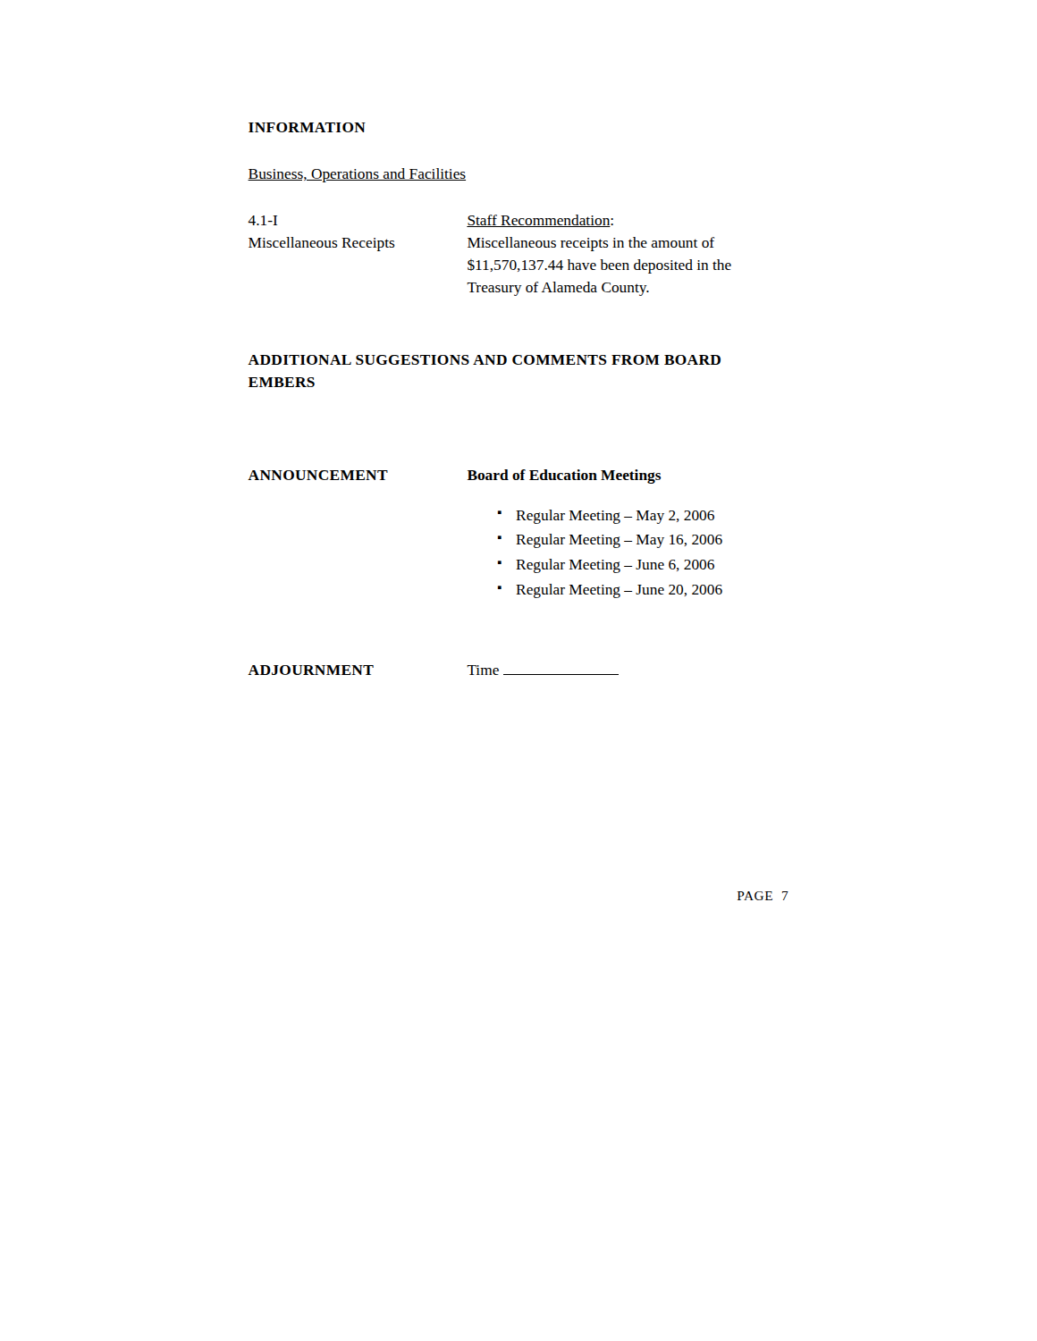INFORMATION
Business, Operations and Facilities
| 4.1-I Miscellaneous Receipts | Staff Recommendation : Miscellaneous receipts in the amount of $11,570,137.44 have been deposited in the Treasury of Alameda County. |
ADDITIONAL SUGGESTIONS AND COMMENTS FROM BOARD EMBERS
| ANNOUNCEMENT | Board of Education Meetings Regular Meeting – May 2, 2006 Regular Meeting – May 16, 2006 Regular Meeting – June 6, 2006 Regular Meeting – June 20, 2006 |
| ADJOURNMENT | Time |
PAGE 7